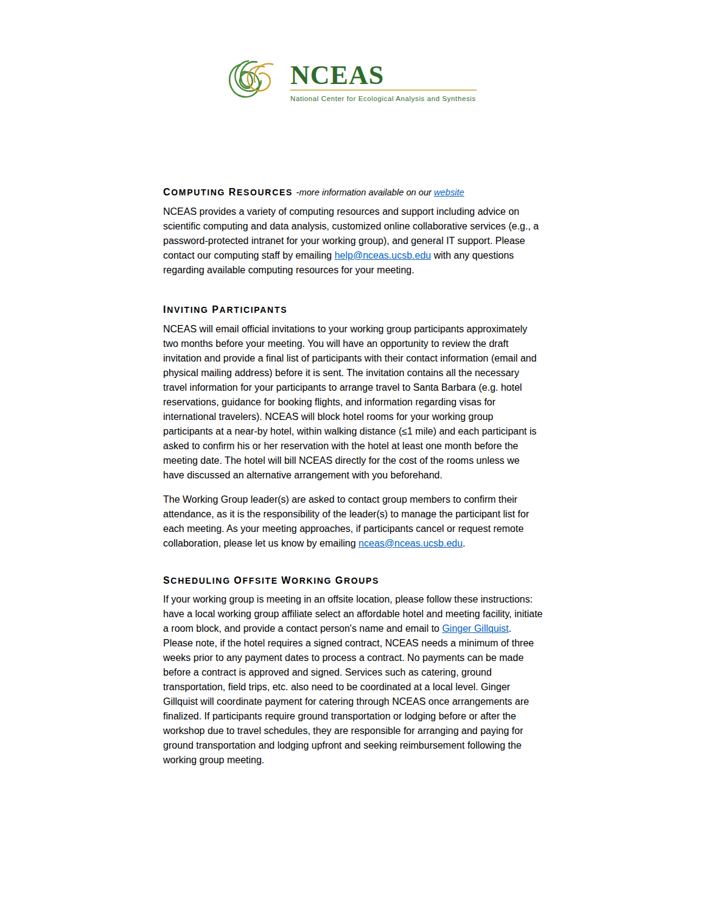NCEAS National Center for Ecological Analysis and Synthesis
COMPUTING RESOURCES -more information available on our website
NCEAS provides a variety of computing resources and support including advice on scientific computing and data analysis, customized online collaborative services (e.g., a password-protected intranet for your working group), and general IT support. Please contact our computing staff by emailing help@nceas.ucsb.edu with any questions regarding available computing resources for your meeting.
INVITING PARTICIPANTS
NCEAS will email official invitations to your working group participants approximately two months before your meeting. You will have an opportunity to review the draft invitation and provide a final list of participants with their contact information (email and physical mailing address) before it is sent. The invitation contains all the necessary travel information for your participants to arrange travel to Santa Barbara (e.g. hotel reservations, guidance for booking flights, and information regarding visas for international travelers). NCEAS will block hotel rooms for your working group participants at a near-by hotel, within walking distance (≤1 mile) and each participant is asked to confirm his or her reservation with the hotel at least one month before the meeting date. The hotel will bill NCEAS directly for the cost of the rooms unless we have discussed an alternative arrangement with you beforehand.
The Working Group leader(s) are asked to contact group members to confirm their attendance, as it is the responsibility of the leader(s) to manage the participant list for each meeting. As your meeting approaches, if participants cancel or request remote collaboration, please let us know by emailing nceas@nceas.ucsb.edu.
SCHEDULING OFFSITE WORKING GROUPS
If your working group is meeting in an offsite location, please follow these instructions: have a local working group affiliate select an affordable hotel and meeting facility, initiate a room block, and provide a contact person's name and email to Ginger Gillquist. Please note, if the hotel requires a signed contract, NCEAS needs a minimum of three weeks prior to any payment dates to process a contract. No payments can be made before a contract is approved and signed. Services such as catering, ground transportation, field trips, etc. also need to be coordinated at a local level. Ginger Gillquist will coordinate payment for catering through NCEAS once arrangements are finalized. If participants require ground transportation or lodging before or after the workshop due to travel schedules, they are responsible for arranging and paying for ground transportation and lodging upfront and seeking reimbursement following the working group meeting.